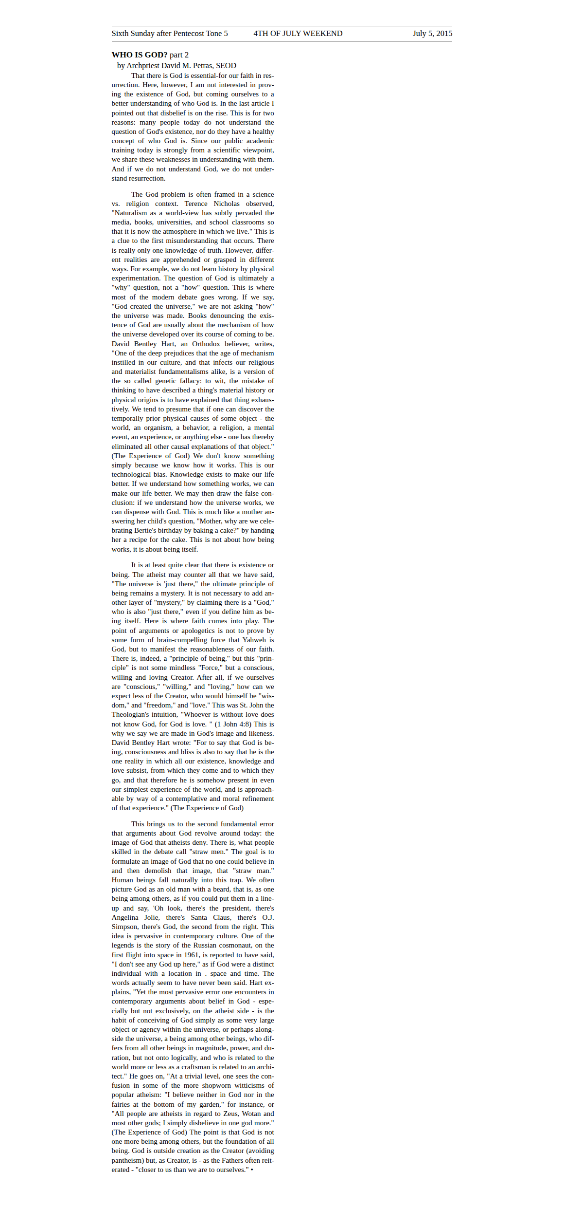Sixth Sunday after Pentecost Tone 5
4TH OF JULY WEEKEND
July 5, 2015
WHO IS GOD? part 2
by Archpriest David M. Petras, SEOD
That there is God is essential-for our faith in resurrection. Here, however, I am not interested in proving the existence of God, but coming ourselves to a better understanding of who God is. In the last article I pointed out that disbelief is on the rise. This is for two reasons: many people today do not understand the question of God's existence, nor do they have a healthy concept of who God is. Since our public academic training today is strongly from a scientific viewpoint, we share these weaknesses in understanding with them. And if we do not understand God, we do not understand resurrection.
The God problem is often framed in a science vs. religion context. Terence Nicholas observed, "Naturalism as a world-view has subtly pervaded the media, books, universities, and school classrooms so that it is now the atmosphere in which we live." This is a clue to the first misunderstanding that occurs. There is really only one knowledge of truth. However, different realities are apprehended or grasped in different ways. For example, we do not learn history by physical experimentation. The question of God is ultimately a "why" question, not a "how" question. This is where most of the modern debate goes wrong. If we say, "God created the universe," we are not asking "how" the universe was made. Books denouncing the existence of God are usually about the mechanism of how the universe developed over its course of coming to be. David Bentley Hart, an Orthodox believer, writes, "One of the deep prejudices that the age of mechanism instilled in our culture, and that infects our religious and materialist fundamentalisms alike, is a version of the so called genetic fallacy: to wit, the mistake of thinking to have described a thing's material history or physical origins is to have explained that thing exhaustively. We tend to presume that if one can discover the temporally prior physical causes of some object - the world, an organism, a behavior, a religion, a mental event, an experience, or anything else - one has thereby eliminated all other causal explanations of that object." (The Experience of God) We don't know something simply because we know how it works. This is our technological bias. Knowledge exists to make our life better. If we understand how something works, we can make our life better. We may then draw the false conclusion: if we understand how the universe works, we can dispense with God. This is much like a mother answering her child's question, "Mother, why are we celebrating Bertie's birthday by baking a cake?" by handing her a recipe for the cake. This is not about how being works, it is about being itself.
It is at least quite clear that there is existence or being. The atheist may counter all that we have said, "The universe is 'just there," the ultimate principle of being remains a mystery. It is not necessary to add another layer of "mystery," by claiming there is a "God," who is also "just there," even if you define him as being itself. Here is where faith comes into play. The point of arguments or apologetics is not to prove by some form of brain-compelling force that Yahweh is God, but to manifest the reasonableness of our faith. There is, indeed, a "principle of being," but this "principle" is not some mindless "Force," but a conscious, willing and loving Creator. After all, if we ourselves are "conscious," "willing," and "loving," how can we expect less of the Creator, who would himself be "wisdom," and "freedom," and "love." This was St. John the Theologian's intuition, "Whoever is without love does not know God, for God is love. " (1 John 4:8) This is why we say we are made in God's image and likeness. David Bentley Hart wrote: "For to say that God is being, consciousness and bliss is also to say that he is the one reality in which all our existence, knowledge and love subsist, from which they come and to which they go, and that therefore he is somehow present in even our simplest experience of the world, and is approachable by way of a contemplative and moral refinement of that experience." (The Experience of God)
This brings us to the second fundamental error that arguments about God revolve around today: the image of God that atheists deny. There is, what people skilled in the debate call "straw men." The goal is to formulate an image of God that no one could believe in and then demolish that image, that "straw man." Human beings fall naturally into this trap. We often picture God as an old man with a beard, that is, as one being among others, as if you could put them in a line-up and say, 'Oh look, there's the president, there's Angelina Jolie, there's Santa Claus, there's O.J. Simpson, there's God, the second from the right. This idea is pervasive in contemporary culture. One of the legends is the story of the Russian cosmonaut, on the first flight into space in 1961, is reported to have said, "I don't see any God up here," as if God were a distinct individual with a location in . space and time. The words actually seem to have never been said. Hart explains, "Yet the most pervasive error one encounters in contemporary arguments about belief in God - especially but not exclusively, on the atheist side - is the habit of conceiving of God simply as some very large object or agency within the universe, or perhaps alongside the universe, a being among other beings, who differs from all other beings in magnitude, power, and duration, but not onto logically, and who is related to the world more or less as a craftsman is related to an architect." He goes on, "At a trivial level, one sees the confusion in some of the more shopworn witticisms of popular atheism: "I believe neither in God nor in the fairies at the bottom of my garden," for instance, or "All people are atheists in regard to Zeus, Wotan and most other gods; I simply disbelieve in one god more." (The Experience of God) The point is that God is not one more being among others, but the foundation of all being. God is outside creation as the Creator (avoiding pantheism) but, as Creator, is - as the Fathers often reiterated - "closer to us than we are to ourselves." •